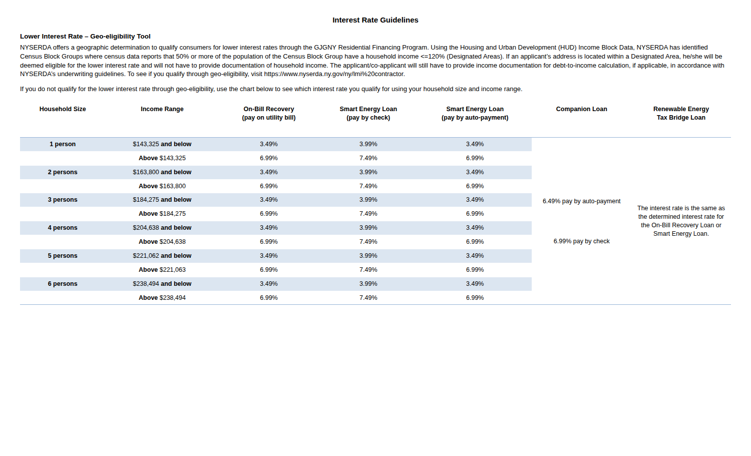Interest Rate Guidelines
Lower Interest Rate – Geo-eligibility Tool
NYSERDA offers a geographic determination to qualify consumers for lower interest rates through the GJGNY Residential Financing Program. Using the Housing and Urban Development (HUD) Income Block Data, NYSERDA has identified Census Block Groups where census data reports that 50% or more of the population of the Census Block Group have a household income <=120% (Designated Areas). If an applicant’s address is located within a Designated Area, he/she will be deemed eligible for the lower interest rate and will not have to provide documentation of household income. The applicant/co-applicant will still have to provide income documentation for debt-to-income calculation, if applicable, in accordance with NYSERDA’s underwriting guidelines. To see if you qualify through geo-eligibility, visit https://www.nyserda.ny.gov/ny/lmi%20contractor.
If you do not qualify for the lower interest rate through geo-eligibility, use the chart below to see which interest rate you qualify for using your household size and income range.
| Household Size | Income Range | On-Bill Recovery (pay on utility bill) | Smart Energy Loan (pay by check) | Smart Energy Loan (pay by auto-payment) | Companion Loan | Renewable Energy Tax Bridge Loan |
| --- | --- | --- | --- | --- | --- | --- |
| 1 person | $143,325 and below | 3.49% | 3.99% | 3.49% | 6.49% pay by auto-payment 6.99% pay by check | The interest rate is the same as the determined interest rate for the On-Bill Recovery Loan or Smart Energy Loan. |
| | Above $143,325 | 6.99% | 7.49% | 6.99% |
| 2 persons | $163,800 and below | 3.49% | 3.99% | 3.49% |
| | Above $163,800 | 6.99% | 7.49% | 6.99% |
| 3 persons | $184,275 and below | 3.49% | 3.99% | 3.49% |
| | Above $184,275 | 6.99% | 7.49% | 6.99% |
| 4 persons | $204,638 and below | 3.49% | 3.99% | 3.49% |
| | Above $204,638 | 6.99% | 7.49% | 6.99% |
| 5 persons | $221,062 and below | 3.49% | 3.99% | 3.49% |
| | Above $221,063 | 6.99% | 7.49% | 6.99% |
| 6 persons | $238,494 and below | 3.49% | 3.99% | 3.49% |
| | Above $238,494 | 6.99% | 7.49% | 6.99% |